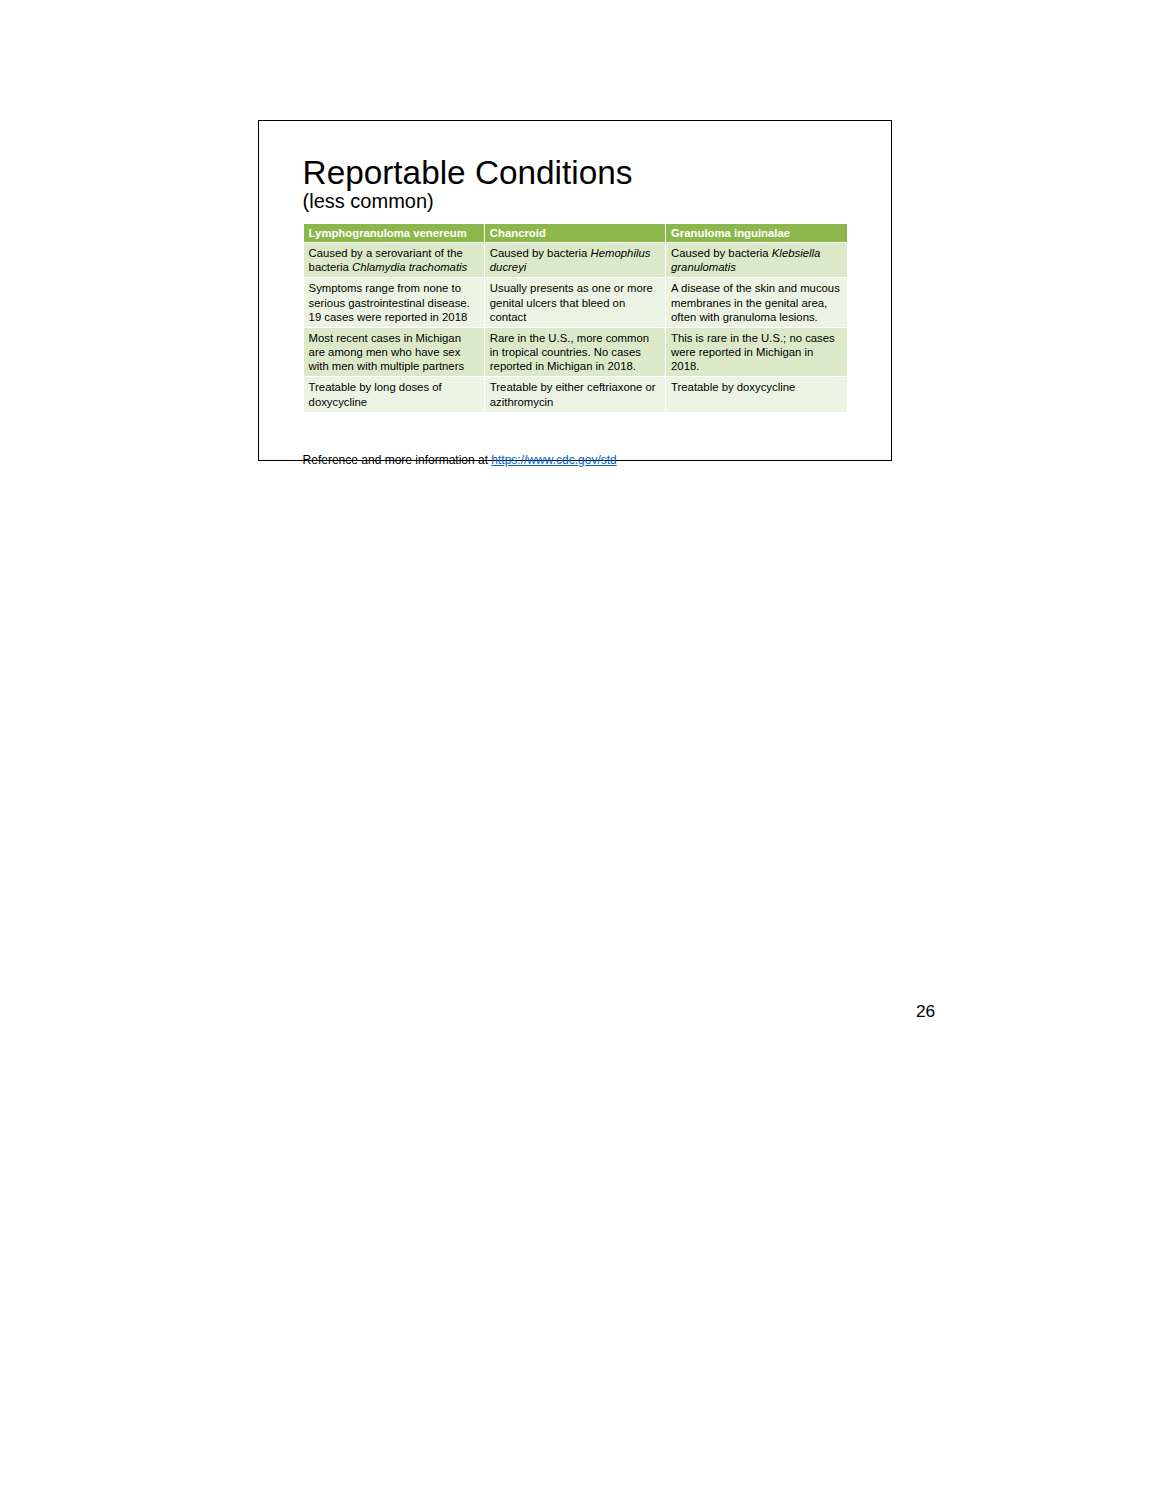Reportable Conditions
(less common)
| Lymphogranuloma venereum | Chancroid | Granuloma inguinalae |
| --- | --- | --- |
| Caused by a serovariant of the bacteria Chlamydia trachomatis | Caused by bacteria Hemophilus ducreyi | Caused by bacteria Klebsiella granulomatis |
| Symptoms range from none to serious gastrointestinal disease. 19 cases were reported in 2018 | Usually presents as one or more genital ulcers that bleed on contact | A disease of the skin and mucous membranes in the genital area, often with granuloma lesions. |
| Most recent cases in Michigan are among men who have sex with men with multiple partners | Rare in the U.S., more common in tropical countries. No cases reported in Michigan in 2018. | This is rare in the U.S.; no cases were reported in Michigan in 2018. |
| Treatable by long doses of doxycycline | Treatable by either ceftriaxone or azithromycin | Treatable by doxycycline |
Reference and more information at https://www.cdc.gov/std
26